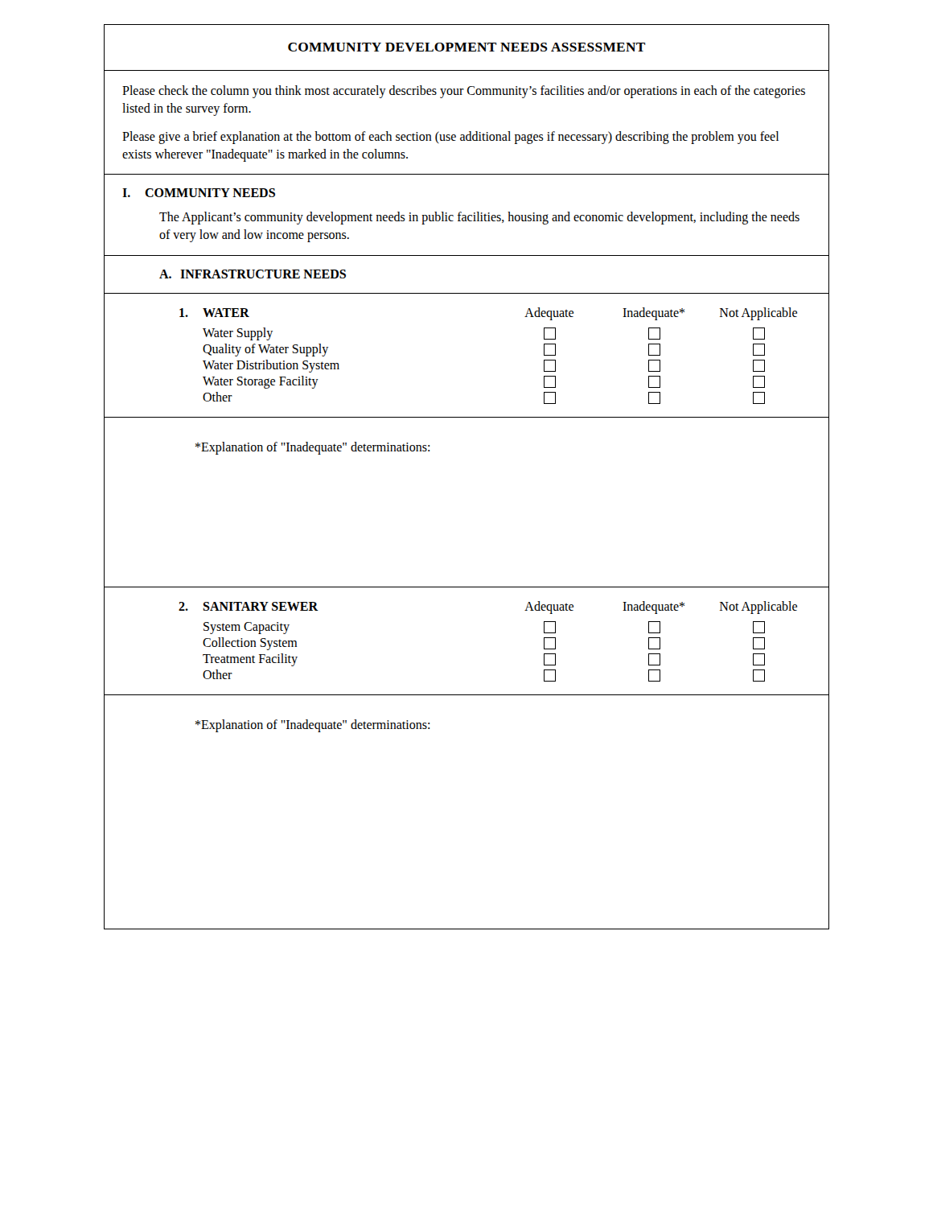COMMUNITY DEVELOPMENT NEEDS ASSESSMENT
Please check the column you think most accurately describes your Community’s facilities and/or operations in each of the categories listed in the survey form.
Please give a brief explanation at the bottom of each section (use additional pages if necessary) describing the problem you feel exists wherever "Inadequate" is marked in the columns.
I. COMMUNITY NEEDS
The Applicant’s community development needs in public facilities, housing and economic development, including the needs of very low and low income persons.
A. INFRASTRUCTURE NEEDS
| 1. WATER | Adequate | Inadequate* | Not Applicable |
| --- | --- | --- | --- |
| Water Supply | | | |
| Quality of Water Supply | | | |
| Water Distribution System | | | |
| Water Storage Facility | | | |
| Other | | | |
*Explanation of "Inadequate" determinations:
| 2. SANITARY SEWER | Adequate | Inadequate* | Not Applicable |
| --- | --- | --- | --- |
| System Capacity | | | |
| Collection System | | | |
| Treatment Facility | | | |
| Other | | | |
*Explanation of "Inadequate" determinations: